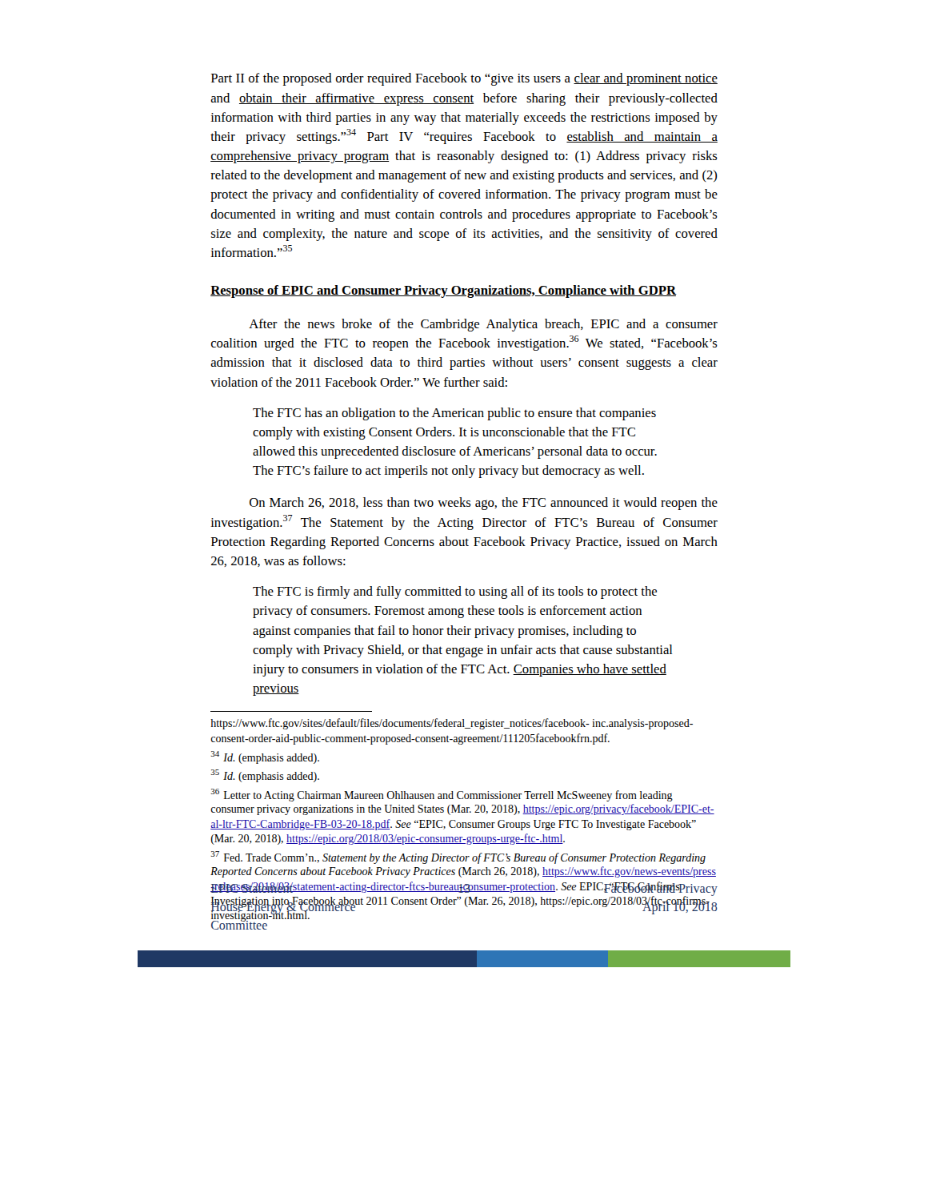Part II of the proposed order required Facebook to “give its users a clear and prominent notice and obtain their affirmative express consent before sharing their previously-collected information with third parties in any way that materially exceeds the restrictions imposed by their privacy settings.”34 Part IV “requires Facebook to establish and maintain a comprehensive privacy program that is reasonably designed to: (1) Address privacy risks related to the development and management of new and existing products and services, and (2) protect the privacy and confidentiality of covered information. The privacy program must be documented in writing and must contain controls and procedures appropriate to Facebook’s size and complexity, the nature and scope of its activities, and the sensitivity of covered information.”35
Response of EPIC and Consumer Privacy Organizations, Compliance with GDPR
After the news broke of the Cambridge Analytica breach, EPIC and a consumer coalition urged the FTC to reopen the Facebook investigation.36 We stated, “Facebook’s admission that it disclosed data to third parties without users’ consent suggests a clear violation of the 2011 Facebook Order.” We further said:
The FTC has an obligation to the American public to ensure that companies comply with existing Consent Orders. It is unconscionable that the FTC allowed this unprecedented disclosure of Americans’ personal data to occur. The FTC’s failure to act imperils not only privacy but democracy as well.
On March 26, 2018, less than two weeks ago, the FTC announced it would reopen the investigation.37 The Statement by the Acting Director of FTC’s Bureau of Consumer Protection Regarding Reported Concerns about Facebook Privacy Practice, issued on March 26, 2018, was as follows:
The FTC is firmly and fully committed to using all of its tools to protect the privacy of consumers. Foremost among these tools is enforcement action against companies that fail to honor their privacy promises, including to comply with Privacy Shield, or that engage in unfair acts that cause substantial injury to consumers in violation of the FTC Act. Companies who have settled previous
https://www.ftc.gov/sites/default/files/documents/federal_register_notices/facebook- inc.analysis-proposed-consent-order-aid-public-comment-proposed-consent-agreement/111205facebookfrn.pdf.
34 Id. (emphasis added).
35 Id. (emphasis added).
36 Letter to Acting Chairman Maureen Ohlhausen and Commissioner Terrell McSweeney from leading consumer privacy organizations in the United States (Mar. 20, 2018), https://epic.org/privacy/facebook/EPIC-et-al-ltr-FTC-Cambridge-FB-03-20-18.pdf. See “EPIC, Consumer Groups Urge FTC To Investigate Facebook” (Mar. 20, 2018), https://epic.org/2018/03/epic-consumer-groups-urge-ftc-.html.
37 Fed. Trade Comm’n., Statement by the Acting Director of FTC’s Bureau of Consumer Protection Regarding Reported Concerns about Facebook Privacy Practices (March 26, 2018), https://www.ftc.gov/news-events/press-releases/2018/03/statement-acting-director-ftcs-bureau-consumer-protection. See EPIC, “FTC Confirms Investigation into Facebook about 2011 Consent Order” (Mar. 26, 2018), https://epic.org/2018/03/ftc-confirms-investigation-int.html.
| EPIC Statement | 13 | Facebook and Privacy |
| House Energy & Commerce Committee | | April 10, 2018 |